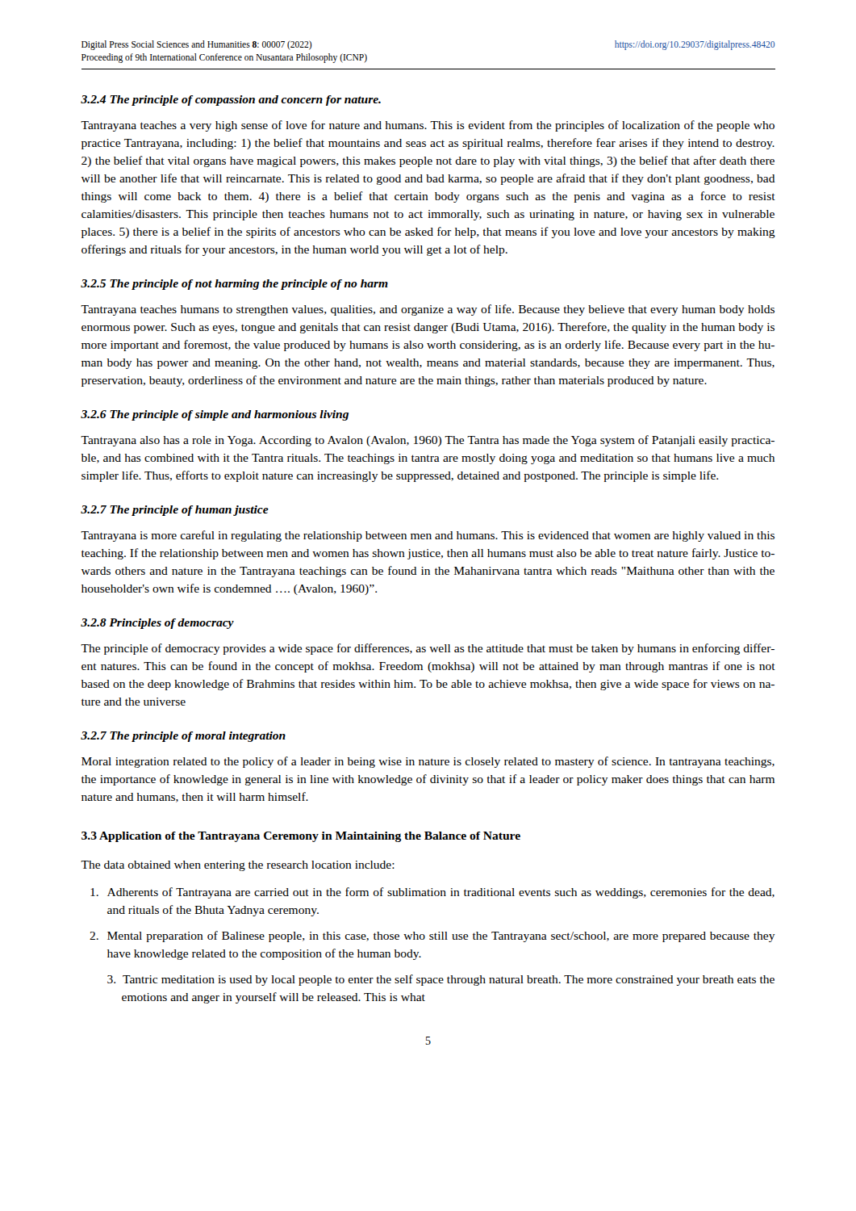Digital Press Social Sciences and Humanities 8: 00007 (2022)
https://doi.org/10.29037/digitalpress.48420
Proceeding of 9th International Conference on Nusantara Philosophy (ICNP)
3.2.4 The principle of compassion and concern for nature.
Tantrayana teaches a very high sense of love for nature and humans. This is evident from the principles of localization of the people who practice Tantrayana, including: 1) the belief that mountains and seas act as spiritual realms, therefore fear arises if they intend to destroy. 2) the belief that vital organs have magical powers, this makes people not dare to play with vital things, 3) the belief that after death there will be another life that will reincarnate. This is related to good and bad karma, so people are afraid that if they don't plant goodness, bad things will come back to them. 4) there is a belief that certain body organs such as the penis and vagina as a force to resist calamities/disasters. This principle then teaches humans not to act immorally, such as urinating in nature, or having sex in vulnerable places. 5) there is a belief in the spirits of ancestors who can be asked for help, that means if you love and love your ancestors by making offerings and rituals for your ancestors, in the human world you will get a lot of help.
3.2.5 The principle of not harming the principle of no harm
Tantrayana teaches humans to strengthen values, qualities, and organize a way of life. Because they believe that every human body holds enormous power. Such as eyes, tongue and genitals that can resist danger (Budi Utama, 2016). Therefore, the quality in the human body is more important and foremost, the value produced by humans is also worth considering, as is an orderly life. Because every part in the human body has power and meaning. On the other hand, not wealth, means and material standards, because they are impermanent. Thus, preservation, beauty, orderliness of the environment and nature are the main things, rather than materials produced by nature.
3.2.6 The principle of simple and harmonious living
Tantrayana also has a role in Yoga. According to Avalon (Avalon, 1960) The Tantra has made the Yoga system of Patanjali easily practicable, and has combined with it the Tantra rituals. The teachings in tantra are mostly doing yoga and meditation so that humans live a much simpler life. Thus, efforts to exploit nature can increasingly be suppressed, detained and postponed. The principle is simple life.
3.2.7 The principle of human justice
Tantrayana is more careful in regulating the relationship between men and humans. This is evidenced that women are highly valued in this teaching. If the relationship between men and women has shown justice, then all humans must also be able to treat nature fairly. Justice towards others and nature in the Tantrayana teachings can be found in the Mahanirvana tantra which reads "Maithuna other than with the householder's own wife is condemned …. (Avalon, 1960)”.
3.2.8 Principles of democracy
The principle of democracy provides a wide space for differences, as well as the attitude that must be taken by humans in enforcing different natures. This can be found in the concept of mokhsa. Freedom (mokhsa) will not be attained by man through mantras if one is not based on the deep knowledge of Brahmins that resides within him. To be able to achieve mokhsa, then give a wide space for views on nature and the universe
3.2.7 The principle of moral integration
Moral integration related to the policy of a leader in being wise in nature is closely related to mastery of science. In tantrayana teachings, the importance of knowledge in general is in line with knowledge of divinity so that if a leader or policy maker does things that can harm nature and humans, then it will harm himself.
3.3 Application of the Tantrayana Ceremony in Maintaining the Balance of Nature
The data obtained when entering the research location include:
Adherents of Tantrayana are carried out in the form of sublimation in traditional events such as weddings, ceremonies for the dead, and rituals of the Bhuta Yadnya ceremony.
Mental preparation of Balinese people, in this case, those who still use the Tantrayana sect/school, are more prepared because they have knowledge related to the composition of the human body. 3. Tantric meditation is used by local people to enter the self space through natural breath. The more constrained your breath eats the emotions and anger in yourself will be released. This is what
5